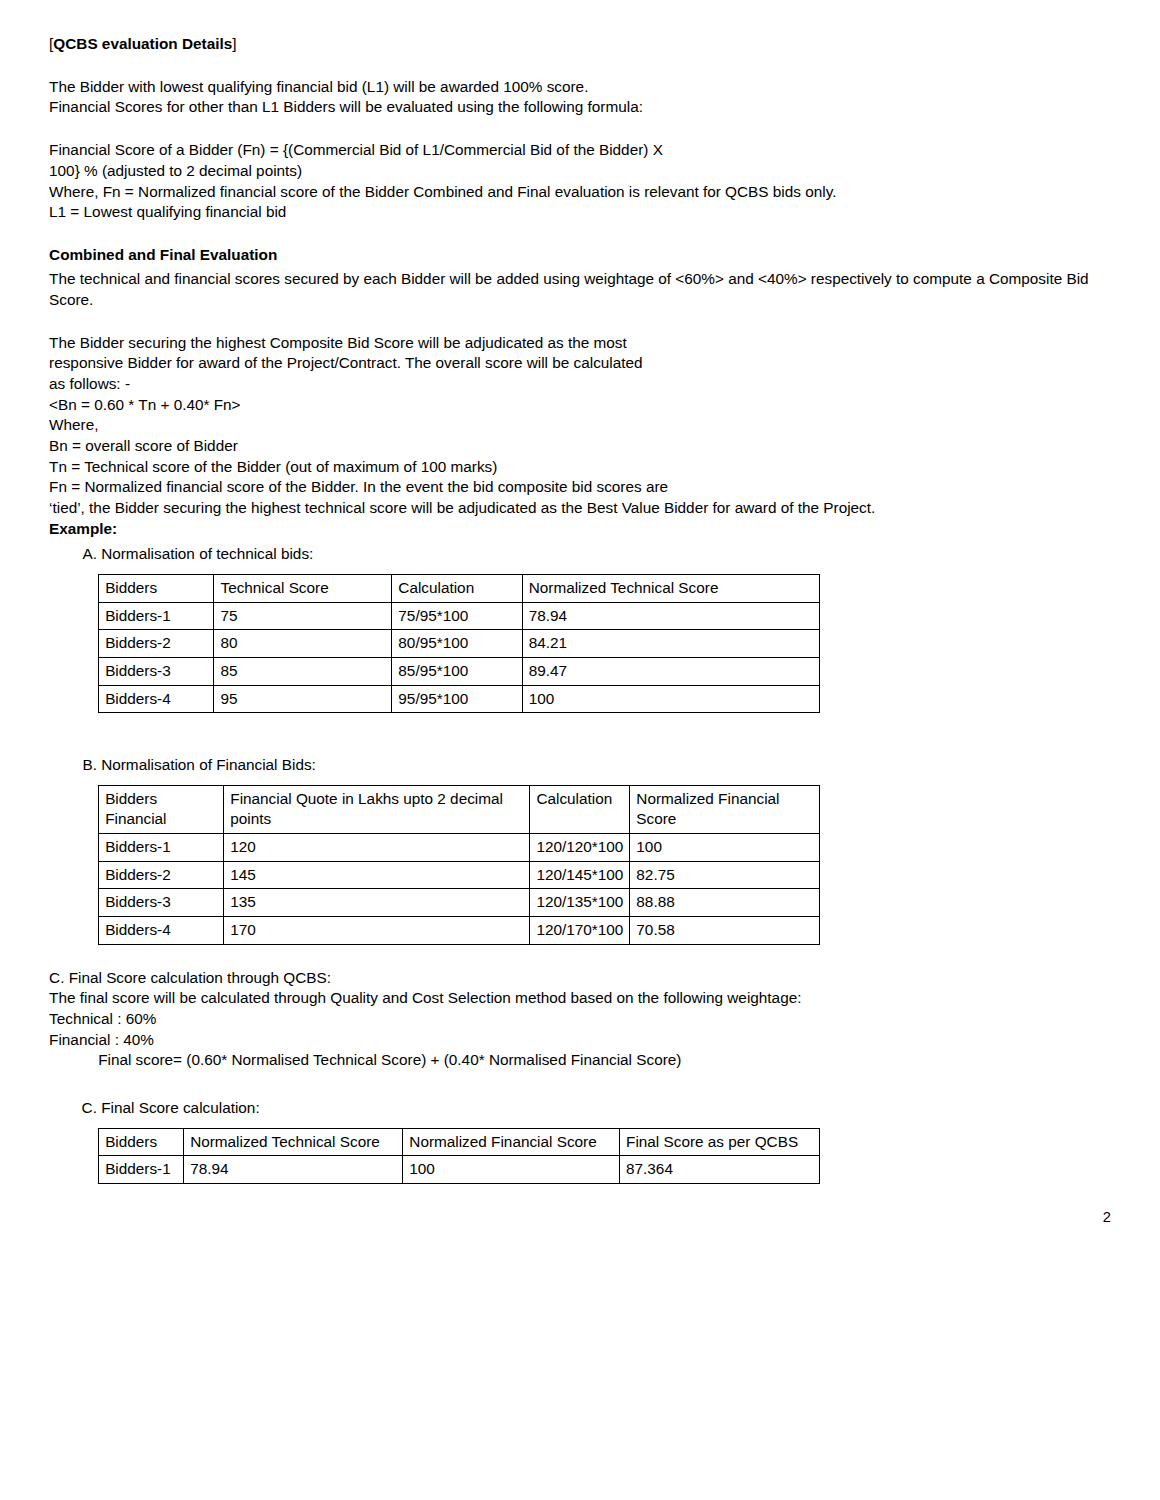[QCBS evaluation Details]
The Bidder with lowest qualifying financial bid (L1) will be awarded 100% score.
Financial Scores for other than L1 Bidders will be evaluated using the following formula:
Financial Score of a Bidder (Fn) = {(Commercial Bid of L1/Commercial Bid of the Bidder) X
100} % (adjusted to 2 decimal points)
Where, Fn = Normalized financial score of the Bidder Combined and Final evaluation is relevant for QCBS bids only.
L1 = Lowest qualifying financial bid
Combined and Final Evaluation
The technical and financial scores secured by each Bidder will be added using weightage of <60%> and <40%> respectively to compute a Composite Bid Score.
The Bidder securing the highest Composite Bid Score will be adjudicated as the most
responsive Bidder for award of the Project/Contract. The overall score will be calculated
as follows: -
<Bn = 0.60 * Tn + 0.40* Fn>
Where,
Bn = overall score of Bidder
Tn = Technical score of the Bidder (out of maximum of 100 marks)
Fn = Normalized financial score of the Bidder. In the event the bid composite bid scores are
‘tied’, the Bidder securing the highest technical score will be adjudicated as the Best Value Bidder for award of the Project.
Example:
Normalisation of technical bids:
| Bidders | Technical Score | Calculation | Normalized Technical Score |
| Bidders-1 | 75 | 75/95*100 | 78.94 |
| Bidders-2 | 80 | 80/95*100 | 84.21 |
| Bidders-3 | 85 | 85/95*100 | 89.47 |
| Bidders-4 | 95 | 95/95*100 | 100 |
Normalisation of Financial Bids:
| Bidders Financial | Financial Quote in Lakhs upto 2 decimal points | Calculation | Normalized Financial Score |
| Bidders-1 | 120 | 120/120*100 | 100 |
| Bidders-2 | 145 | 120/145*100 | 82.75 |
| Bidders-3 | 135 | 120/135*100 | 88.88 |
| Bidders-4 | 170 | 120/170*100 | 70.58 |
C. Final Score calculation through QCBS:
The final score will be calculated through Quality and Cost Selection method based on the following weightage:
Technical : 60%
Financial : 40%
Final score= (0.60* Normalised Technical Score) + (0.40* Normalised Financial Score)
Final Score calculation:
| Bidders | Normalized Technical Score | Normalized Financial Score | Final Score as per QCBS |
| Bidders-1 | 78.94 | 100 | 87.364 |
2